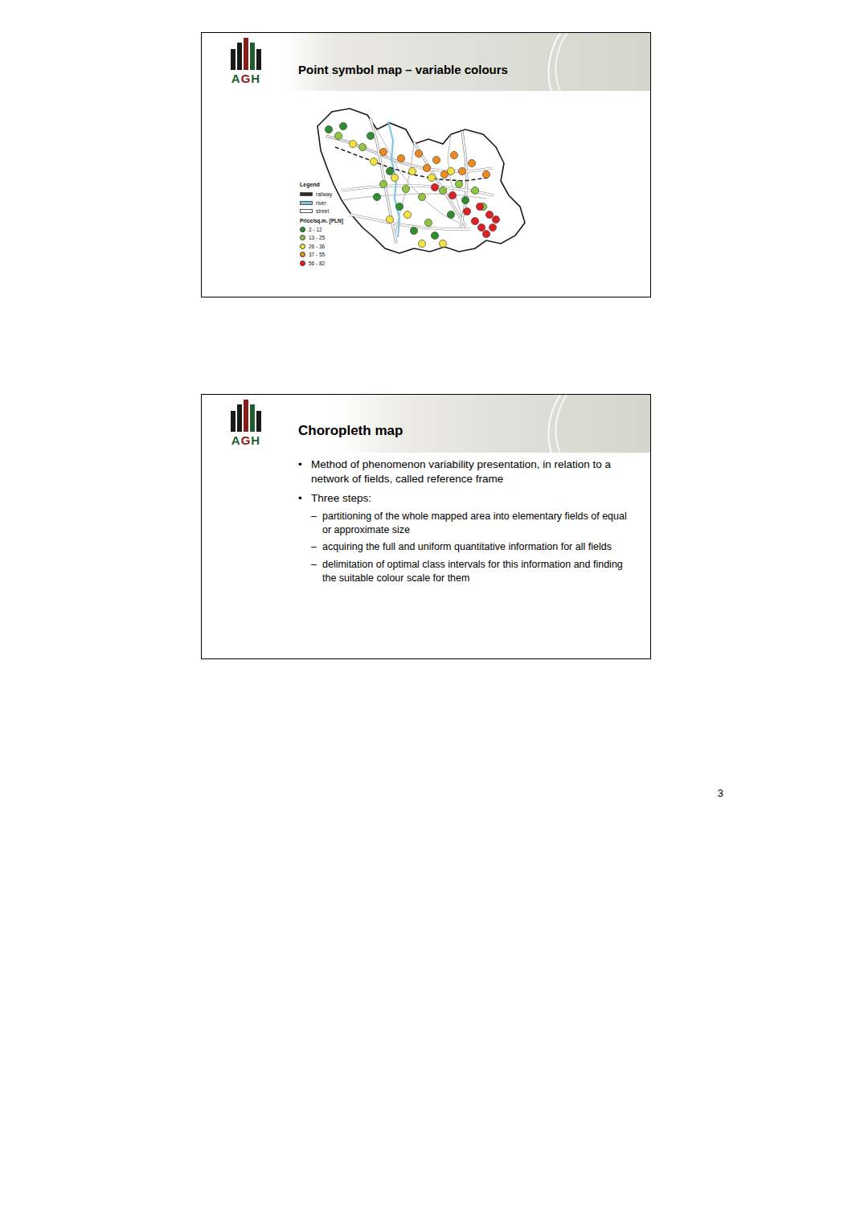AGH
Point symbol map – variable colours
Legend
railway
river
street
Price/sq.m. [PLN]
2 - 12
13 - 25
26 - 36
37 - 55
56 - 82
AGH
Choropleth map
Method of phenomenon variability presentation, in relation to a network of fields, called reference frame
Three steps:
partitioning of the whole mapped area into elementary fields of equal or approximate size
acquiring the full and uniform quantitative information for all fields
delimitation of optimal class intervals for this information and finding the suitable colour scale for them
3